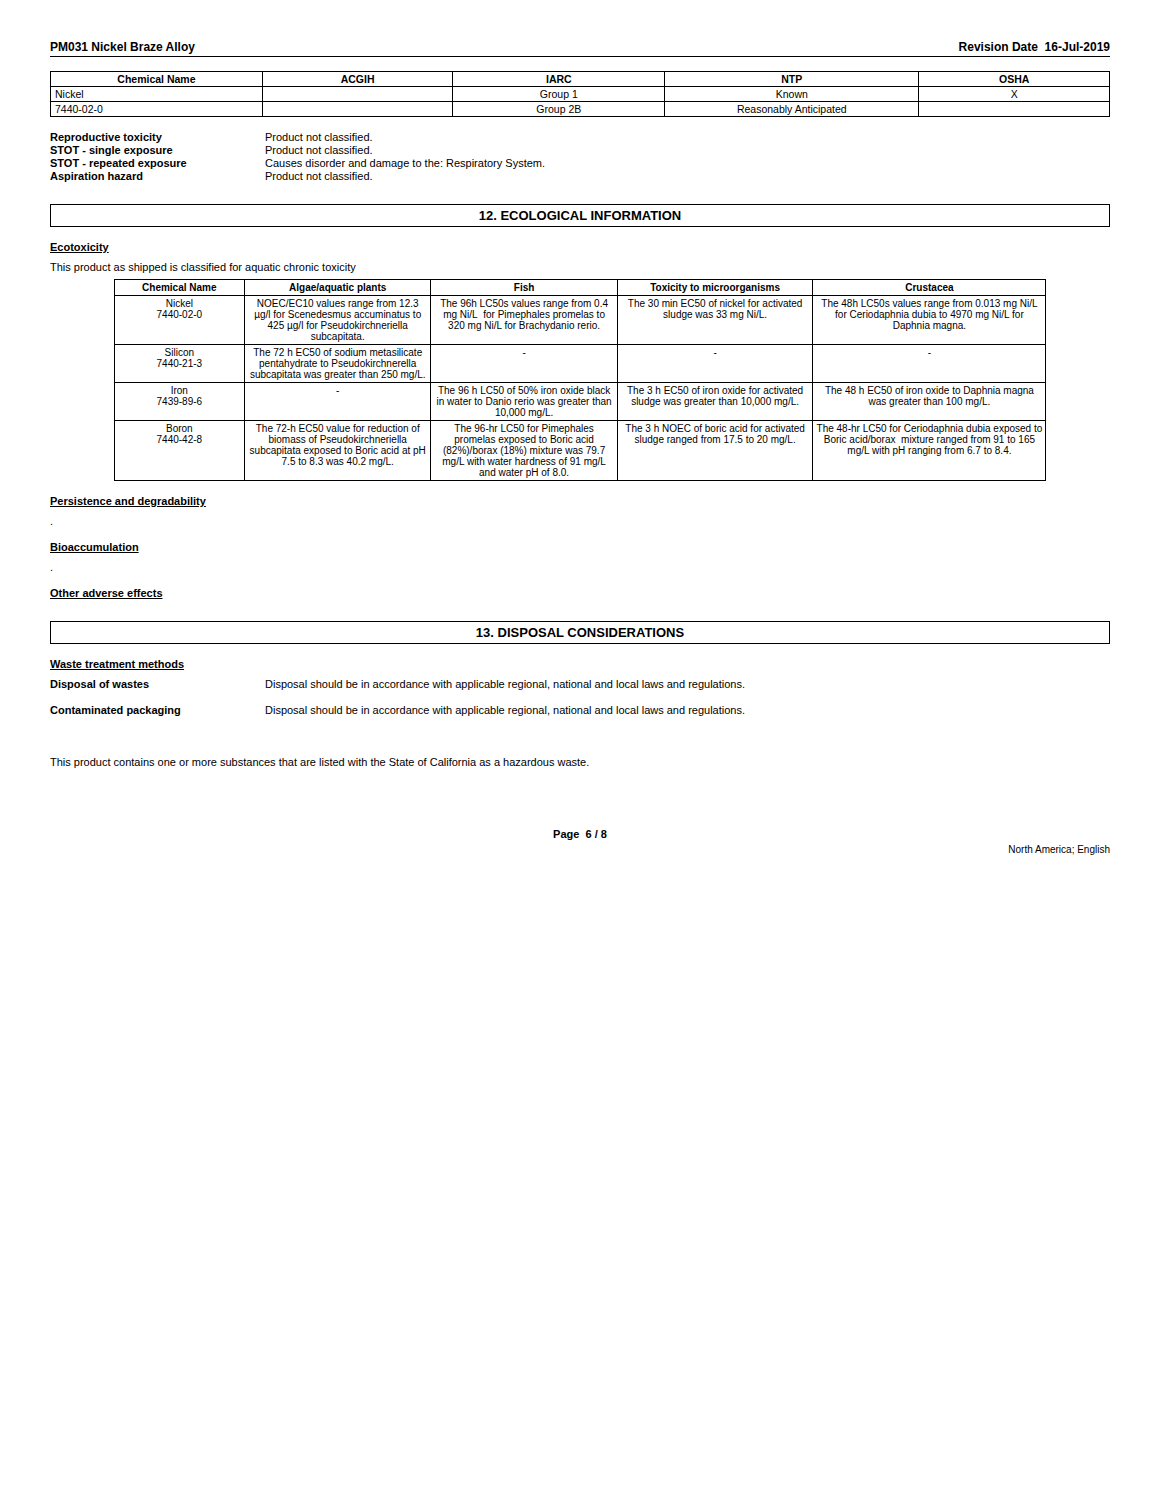PM031 Nickel Braze Alloy Revision Date 16-Jul-2019
| Chemical Name | ACGIH | IARC | NTP | OSHA |
| --- | --- | --- | --- | --- |
| Nickel | | Group 1 | Known | X |
| 7440-02-0 | | Group 2B | Reasonably Anticipated | |
Reproductive toxicity
Product not classified.
STOT - single exposure
Product not classified.
STOT - repeated exposure
Causes disorder and damage to the: Respiratory System.
Aspiration hazard
Product not classified.
12. ECOLOGICAL INFORMATION
Ecotoxicity
This product as shipped is classified for aquatic chronic toxicity
| Chemical Name | Algae/aquatic plants | Fish | Toxicity to microorganisms | Crustacea |
| --- | --- | --- | --- | --- |
| Nickel 7440-02-0 | NOEC/EC10 values range from 12.3 µg/l for Scenedesmus accuminatus to 425 µg/l for Pseudokirchneriella subcapitata. | The 96h LC50s values range from 0.4 mg Ni/L for Pimephales promelas to 320 mg Ni/L for Brachydanio rerio. | The 30 min EC50 of nickel for activated sludge was 33 mg Ni/L. | The 48h LC50s values range from 0.013 mg Ni/L for Ceriodaphnia dubia to 4970 mg Ni/L for Daphnia magna. |
| Silicon 7440-21-3 | The 72 h EC50 of sodium metasilicate pentahydrate to Pseudokirchnerella subcapitata was greater than 250 mg/L. | - | - | - |
| Iron 7439-89-6 | - | The 96 h LC50 of 50% iron oxide black in water to Danio rerio was greater than 10,000 mg/L. | The 3 h EC50 of iron oxide for activated sludge was greater than 10,000 mg/L. | The 48 h EC50 of iron oxide to Daphnia magna was greater than 100 mg/L. |
| Boron 7440-42-8 | The 72-h EC50 value for reduction of biomass of Pseudokirchneriella subcapitata exposed to Boric acid at pH 7.5 to 8.3 was 40.2 mg/L. | The 96-hr LC50 for Pimephales promelas exposed to Boric acid (82%)/borax (18%) mixture was 79.7 mg/L with water hardness of 91 mg/L and water pH of 8.0. | The 3 h NOEC of boric acid for activated sludge ranged from 17.5 to 20 mg/L. | The 48-hr LC50 for Ceriodaphnia dubia exposed to Boric acid/borax mixture ranged from 91 to 165 mg/L with pH ranging from 6.7 to 8.4. |
Persistence and degradability
.
Bioaccumulation
.
Other adverse effects
13. DISPOSAL CONSIDERATIONS
Waste treatment methods
Disposal of wastes
Disposal should be in accordance with applicable regional, national and local laws and regulations.
Contaminated packaging
Disposal should be in accordance with applicable regional, national and local laws and regulations.
This product contains one or more substances that are listed with the State of California as a hazardous waste.
Page 6 / 8
North America; English